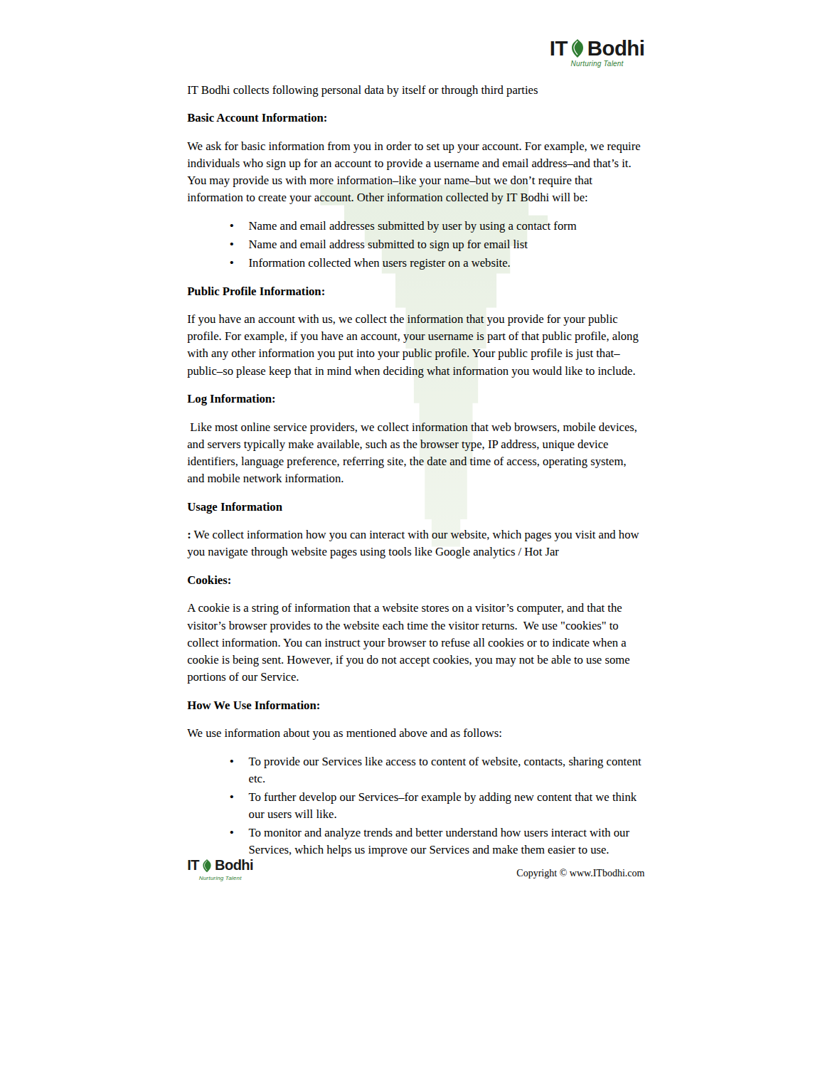IT Bodhi
Nurturing Talent
IT Bodhi collects following personal data by itself or through third parties
Basic Account Information:
We ask for basic information from you in order to set up your account. For example, we require individuals who sign up for an account to provide a username and email address–and that’s it. You may provide us with more information–like your name–but we don’t require that information to create your account. Other information collected by IT Bodhi will be:
Name and email addresses submitted by user by using a contact form
Name and email address submitted to sign up for email list
Information collected when users register on a website.
Public Profile Information:
If you have an account with us, we collect the information that you provide for your public profile. For example, if you have an account, your username is part of that public profile, along with any other information you put into your public profile. Your public profile is just that–public–so please keep that in mind when deciding what information you would like to include.
Log Information:
Like most online service providers, we collect information that web browsers, mobile devices, and servers typically make available, such as the browser type, IP address, unique device identifiers, language preference, referring site, the date and time of access, operating system, and mobile network information.
Usage Information
: We collect information how you can interact with our website, which pages you visit and how you navigate through website pages using tools like Google analytics / Hot Jar
Cookies:
A cookie is a string of information that a website stores on a visitor’s computer, and that the visitor’s browser provides to the website each time the visitor returns. We use "cookies" to collect information. You can instruct your browser to refuse all cookies or to indicate when a cookie is being sent. However, if you do not accept cookies, you may not be able to use some portions of our Service.
How We Use Information:
We use information about you as mentioned above and as follows:
To provide our Services like access to content of website, contacts, sharing content etc.
To further develop our Services–for example by adding new content that we think our users will like.
To monitor and analyze trends and better understand how users interact with our Services, which helps us improve our Services and make them easier to use.
IT Bodhi
Nurturing Talent
Copyright © www.ITbodhi.com